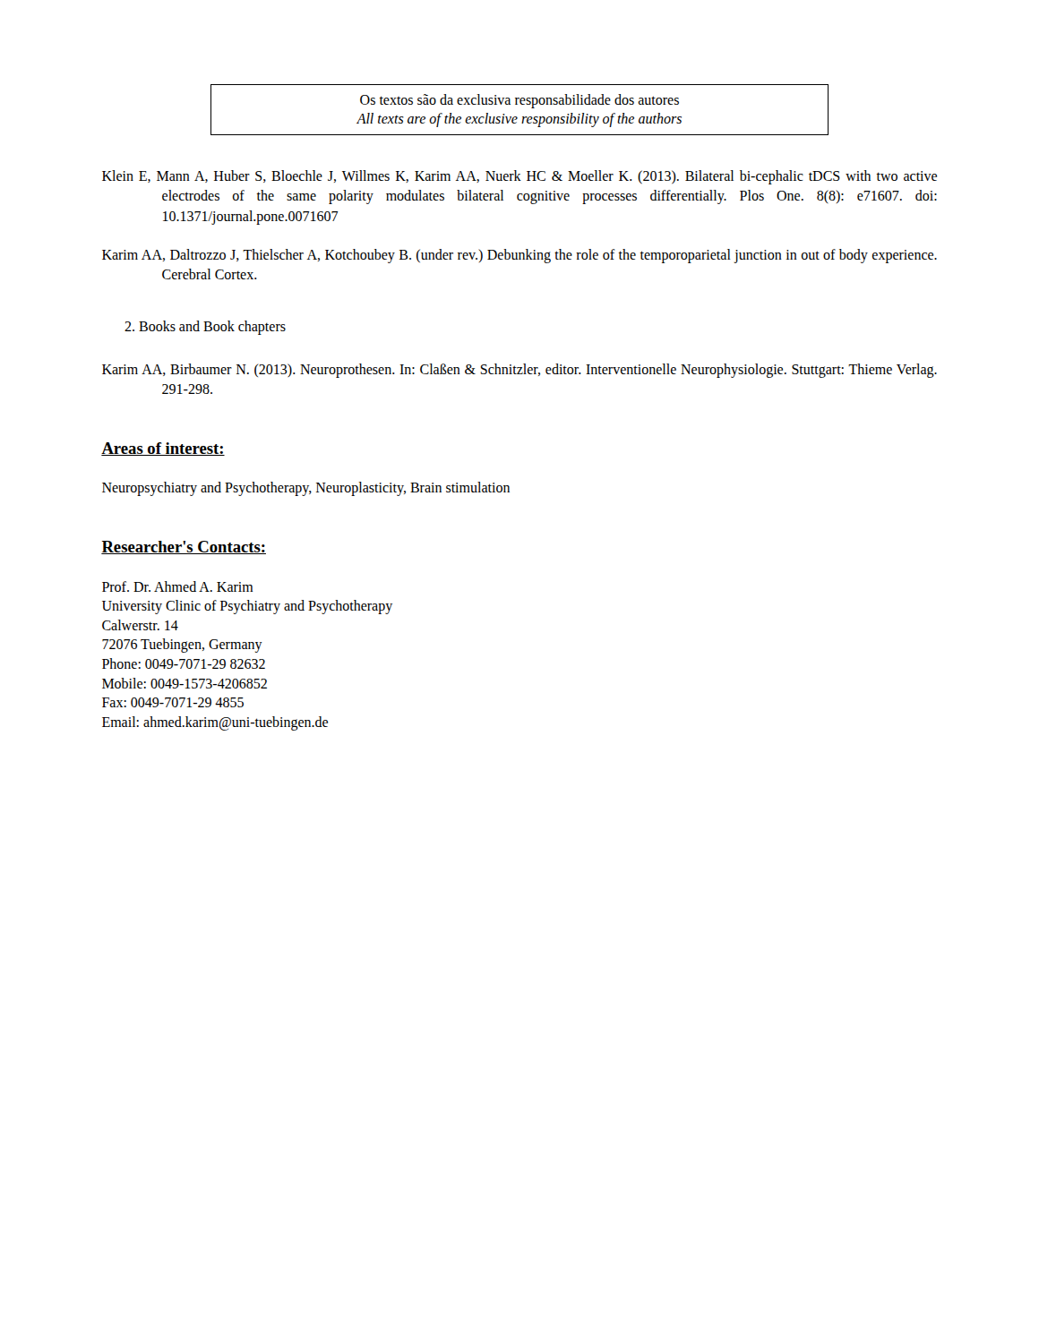Os textos são da exclusiva responsabilidade dos autores
All texts are of the exclusive responsibility of the authors
Klein E, Mann A, Huber S, Bloechle J, Willmes K, Karim AA, Nuerk HC & Moeller K. (2013). Bilateral bi-cephalic tDCS with two active electrodes of the same polarity modulates bilateral cognitive processes differentially. Plos One. 8(8): e71607. doi: 10.1371/journal.pone.0071607
Karim AA, Daltrozzo J, Thielscher A, Kotchoubey B. (under rev.) Debunking the role of the temporoparietal junction in out of body experience. Cerebral Cortex.
Books and Book chapters
Karim AA, Birbaumer N. (2013). Neuroprothesen. In: Claßen & Schnitzler, editor. Interventionelle Neurophysiologie. Stuttgart: Thieme Verlag. 291-298.
Areas of interest:
Neuropsychiatry and Psychotherapy, Neuroplasticity, Brain stimulation
Researcher's Contacts:
Prof. Dr. Ahmed A. Karim
University Clinic of Psychiatry and Psychotherapy
Calwerstr. 14
72076 Tuebingen, Germany
Phone: 0049-7071-29 82632
Mobile: 0049-1573-4206852
Fax: 0049-7071-29 4855
Email: ahmed.karim@uni-tuebingen.de